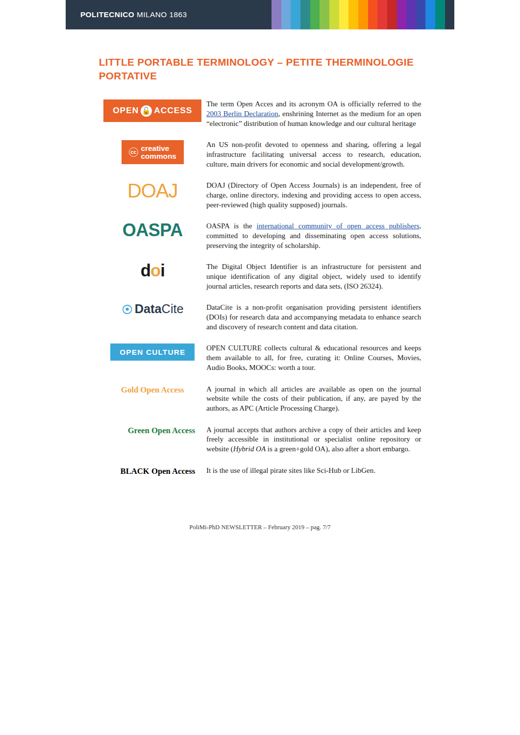POLITECNICO MILANO 1863
LITTLE PORTABLE TERMINOLOGY – PETITE THERMINOLOGIE PORTATIVE
| OPEN 🔓 ACCESS | The term Open Acces and its acronym OA is officially referred to the 2003 Berlin Declaration , enshrining Internet as the medium for an open “electronic” distribution of human knowledge and our cultural heritage |
| cc creative commons | An US non-profit devoted to openness and sharing, offering a legal infrastructure facilitating universal access to research, education, culture, main drivers for economic and social development/growth. |
| DOAJ | DOAJ (Directory of Open Access Journals) is an independent, free of charge, online directory, indexing and providing access to open access, peer-reviewed (high quality supposed) journals. |
| OASPA | OASPA is the international community of open access publishers , committed to developing and disseminating open access solutions, preserving the integrity of scholarship. |
| d o i | The Digital Object Identifier is an infrastructure for persistent and unique identification of any digital object, widely used to identify journal articles, research reports and data sets, (ISO 26324). |
| ⦿ Data Cite | DataCite is a non-profit organisation providing persistent identifiers (DOIs) for research data and accompanying metadata to enhance search and discovery of research content and data citation. |
| OPEN CULTURE | OPEN CULTURE collects cultural & educational resources and keeps them available to all, for free, curating it: Online Courses, Movies, Audio Books, MOOCs: worth a tour. |
| Gold Open Access | A journal in which all articles are available as open on the journal website while the costs of their publication, if any, are payed by the authors, as APC (Article Processing Charge). |
| Green Open Access | A journal accepts that authors archive a copy of their articles and keep freely accessible in institutional or specialist online repository or website ( Hybrid OA is a green+gold OA), also after a short embargo. |
| BLACK Open Access | It is the use of illegal pirate sites like Sci-Hub or LibGen. |
PoliMi-PhD NEWSLETTER – February 2019 – pag. 7/7